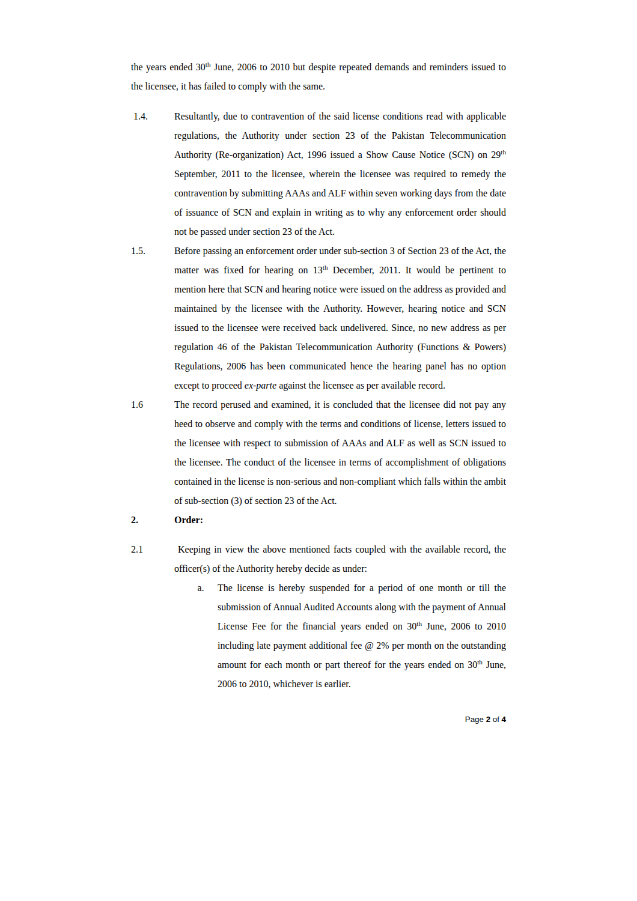the years ended 30th June, 2006 to 2010 but despite repeated demands and reminders issued to the licensee, it has failed to comply with the same.
1.4. Resultantly, due to contravention of the said license conditions read with applicable regulations, the Authority under section 23 of the Pakistan Telecommunication Authority (Re-organization) Act, 1996 issued a Show Cause Notice (SCN) on 29th September, 2011 to the licensee, wherein the licensee was required to remedy the contravention by submitting AAAs and ALF within seven working days from the date of issuance of SCN and explain in writing as to why any enforcement order should not be passed under section 23 of the Act.
1.5. Before passing an enforcement order under sub-section 3 of Section 23 of the Act, the matter was fixed for hearing on 13th December, 2011. It would be pertinent to mention here that SCN and hearing notice were issued on the address as provided and maintained by the licensee with the Authority. However, hearing notice and SCN issued to the licensee were received back undelivered. Since, no new address as per regulation 46 of the Pakistan Telecommunication Authority (Functions & Powers) Regulations, 2006 has been communicated hence the hearing panel has no option except to proceed ex-parte against the licensee as per available record.
1.6 The record perused and examined, it is concluded that the licensee did not pay any heed to observe and comply with the terms and conditions of license, letters issued to the licensee with respect to submission of AAAs and ALF as well as SCN issued to the licensee. The conduct of the licensee in terms of accomplishment of obligations contained in the license is non-serious and non-compliant which falls within the ambit of sub-section (3) of section 23 of the Act.
2. Order:
2.1 Keeping in view the above mentioned facts coupled with the available record, the officer(s) of the Authority hereby decide as under:
a. The license is hereby suspended for a period of one month or till the submission of Annual Audited Accounts along with the payment of Annual License Fee for the financial years ended on 30th June, 2006 to 2010 including late payment additional fee @ 2% per month on the outstanding amount for each month or part thereof for the years ended on 30th June, 2006 to 2010, whichever is earlier.
Page 2 of 4